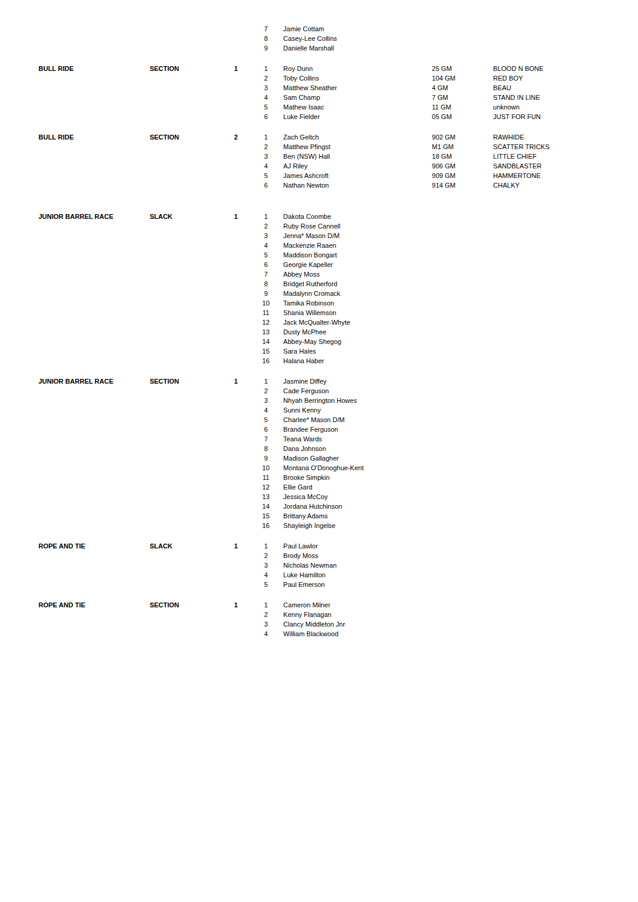| | | | 7 | Jamie Cottam | | |
| | | | 8 | Casey-Lee Collins | | |
| | | | 9 | Danielle Marshall | | |
| BULL RIDE | SECTION | 1 | 1 | Roy Dunn | 25 GM | BLOOD N BONE |
| | | | 2 | Toby Collins | 104 GM | RED BOY |
| | | | 3 | Matthew Sheather | 4 GM | BEAU |
| | | | 4 | Sam Champ | 7 GM | STAND IN LINE |
| | | | 5 | Mathew Isaac | 11 GM | unknown |
| | | | 6 | Luke Fielder | 05 GM | JUST FOR FUN |
| BULL RIDE | SECTION | 2 | 1 | Zach Geltch | 902 GM | RAWHIDE |
| | | | 2 | Matthew Pfingst | M1 GM | SCATTER TRICKS |
| | | | 3 | Ben (NSW) Hall | 18 GM | LITTLE CHIEF |
| | | | 4 | AJ Riley | 906 GM | SANDBLASTER |
| | | | 5 | James Ashcroft | 909 GM | HAMMERTONE |
| | | | 6 | Nathan Newton | 914 GM | CHALKY |
| JUNIOR BARREL RACE | SLACK | 1 | 1 | Dakota Coombe | | |
| | | | 2 | Ruby Rose Cannell | | |
| | | | 3 | Jenna* Mason D/M | | |
| | | | 4 | Mackenzie Raaen | | |
| | | | 5 | Maddison Bongart | | |
| | | | 6 | Georgie Kapeller | | |
| | | | 7 | Abbey Moss | | |
| | | | 8 | Bridget Rutherford | | |
| | | | 9 | Madalynn Cromack | | |
| | | | 10 | Tamika Robinson | | |
| | | | 11 | Shania Willemson | | |
| | | | 12 | Jack McQualter-Whyte | | |
| | | | 13 | Dusty McPhee | | |
| | | | 14 | Abbey-May Shegog | | |
| | | | 15 | Sara Hales | | |
| | | | 16 | Halana Haber | | |
| JUNIOR BARREL RACE | SECTION | 1 | 1 | Jasmine Diffey | | |
| | | | 2 | Cade Ferguson | | |
| | | | 3 | Nhyah Berrington Howes | | |
| | | | 4 | Sunni Kenny | | |
| | | | 5 | Charlee* Mason D/M | | |
| | | | 6 | Brandee Ferguson | | |
| | | | 7 | Teana Wards | | |
| | | | 8 | Dana Johnson | | |
| | | | 9 | Madison Gallagher | | |
| | | | 10 | Montana O'Donoghue-Kent | | |
| | | | 11 | Brooke Simpkin | | |
| | | | 12 | Ellie Gard | | |
| | | | 13 | Jessica McCoy | | |
| | | | 14 | Jordana Hutchinson | | |
| | | | 15 | Brittany Adams | | |
| | | | 16 | Shayleigh Ingelse | | |
| ROPE AND TIE | SLACK | 1 | 1 | Paul Lawlor | | |
| | | | 2 | Brody Moss | | |
| | | | 3 | Nicholas Newman | | |
| | | | 4 | Luke Hamilton | | |
| | | | 5 | Paul Emerson | | |
| ROPE AND TIE | SECTION | 1 | 1 | Cameron Milner | | |
| | | | 2 | Kenny Flanagan | | |
| | | | 3 | Clancy Middleton Jnr | | |
| | | | 4 | William Blackwood | | |